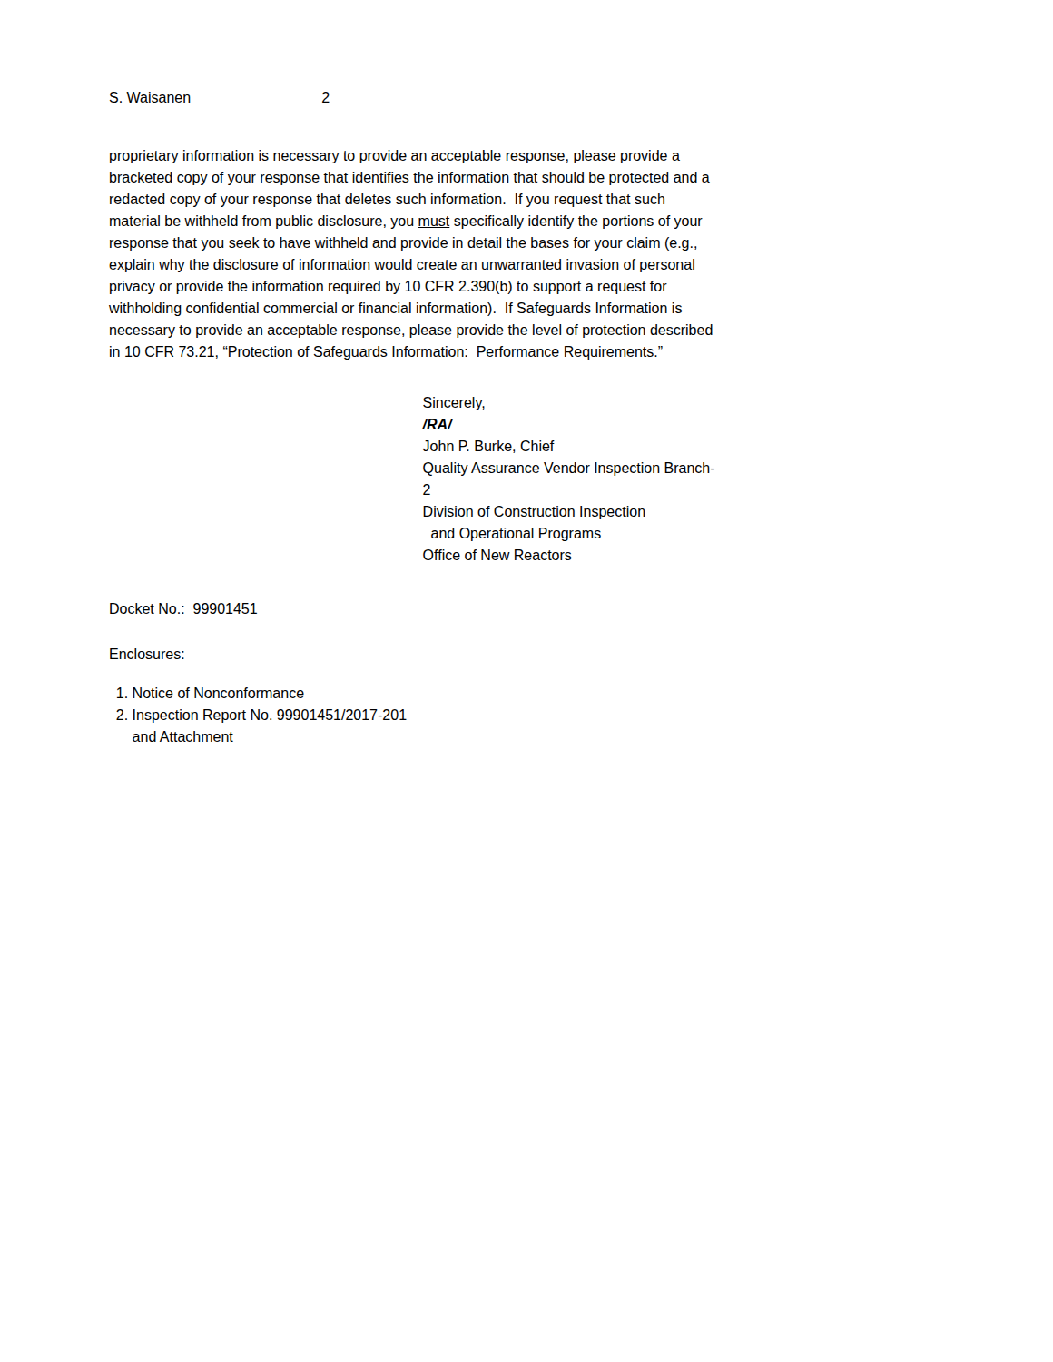S. Waisanen 2
proprietary information is necessary to provide an acceptable response, please provide a bracketed copy of your response that identifies the information that should be protected and a redacted copy of your response that deletes such information. If you request that such material be withheld from public disclosure, you must specifically identify the portions of your response that you seek to have withheld and provide in detail the bases for your claim (e.g., explain why the disclosure of information would create an unwarranted invasion of personal privacy or provide the information required by 10 CFR 2.390(b) to support a request for withholding confidential commercial or financial information). If Safeguards Information is necessary to provide an acceptable response, please provide the level of protection described in 10 CFR 73.21, “Protection of Safeguards Information: Performance Requirements.”
Sincerely,
/RA/
John P. Burke, Chief
Quality Assurance Vendor Inspection Branch-2
Division of Construction Inspection
and Operational Programs
Office of New Reactors
Docket No.: 99901451
Enclosures:
Notice of Nonconformance
Inspection Report No. 99901451/2017-201
and Attachment